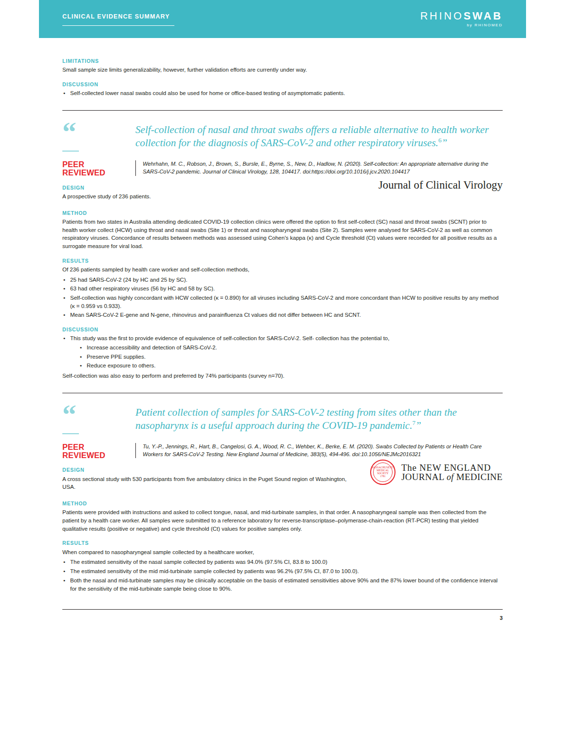Clinical Evidence Summary
RHINOSWAB
by RHINOMED
Limitations
Small sample size limits generalizability, however, further validation efforts are currently under way.
Discussion
Self-collected lower nasal swabs could also be used for home or office-based testing of asymptomatic patients.
“
Self-collection of nasal and throat swabs offers a reliable alternative to health worker collection for the diagnosis of SARS-CoV-2 and other respiratory viruses.6”
Peer
Reviewed
Wehrhahn, M. C., Robson, J., Brown, S., Bursle, E., Byrne, S., New, D., Hadlow, N. (2020). Self-collection: An appropriate alternative during the SARS-CoV-2 pandemic. Journal of Clinical Virology, 128, 104417. doi:https://doi.org/10.1016/j.jcv.2020.104417
Design
A prospective study of 236 patients.
Journal of Clinical Virology
Method
Patients from two states in Australia attending dedicated COVID-19 collection clinics were offered the option to first self-collect (SC) nasal and throat swabs (SCNT) prior to health worker collect (HCW) using throat and nasal swabs (Site 1) or throat and nasopharyngeal swabs (Site 2). Samples were analysed for SARS-CoV-2 as well as common respiratory viruses. Concordance of results between methods was assessed using Cohen's kappa (κ) and Cycle threshold (Ct) values were recorded for all positive results as a surrogate measure for viral load.
Results
Of 236 patients sampled by health care worker and self-collection methods,
25 had SARS-CoV-2 (24 by HC and 25 by SC).
63 had other respiratory viruses (56 by HC and 58 by SC).
Self-collection was highly concordant with HCW collected (κ = 0.890) for all viruses including SARS-CoV-2 and more concordant than HCW to positive results by any method (κ = 0.959 vs 0.933).
Mean SARS-CoV-2 E-gene and N-gene, rhinovirus and parainfluenza Ct values did not differ between HC and SCNT.
Discussion
This study was the first to provide evidence of equivalence of self-collection for SARS-CoV-2. Self- collection has the potential to,
Increase accessibility and detection of SARS-CoV-2.
Preserve PPE supplies.
Reduce exposure to others.
Self-collection was also easy to perform and preferred by 74% participants (survey n=70).
“
Patient collection of samples for SARS-CoV-2 testing from sites other than the nasopharynx is a useful approach during the COVID-19 pandemic.7”
Peer
Reviewed
Tu, Y.-P., Jennings, R., Hart, B., Cangelosi, G. A., Wood, R. C., Wehber, K., Berke, E. M. (2020). Swabs Collected by Patients or Health Care Workers for SARS-CoV-2 Testing. New England Journal of Medicine, 383(5), 494-496. doi:10.1056/NEJMc2016321
Design
A cross sectional study with 530 participants from five ambulatory clinics in the Puget Sound region of Washington, USA.
MASSACHUSETTS
MEDICAL
SOCIETY
1781
The NEW ENGLAND
JOURNAL of MEDICINE
Method
Patients were provided with instructions and asked to collect tongue, nasal, and mid-turbinate samples, in that order. A nasopharyngeal sample was then collected from the patient by a health care worker. All samples were submitted to a reference laboratory for reverse-transcriptase–polymerase-chain-reaction (RT-PCR) testing that yielded qualitative results (positive or negative) and cycle threshold (Ct) values for positive samples only.
Results
When compared to nasopharyngeal sample collected by a healthcare worker,
The estimated sensitivity of the nasal sample collected by patients was 94.0% (97.5% CI, 83.8 to 100.0)
The estimated sensitivity of the mid mid-turbinate sample collected by patients was 96.2% (97.5% CI, 87.0 to 100.0).
Both the nasal and mid-turbinate samples may be clinically acceptable on the basis of estimated sensitivities above 90% and the 87% lower bound of the confidence interval for the sensitivity of the mid-turbinate sample being close to 90%.
3